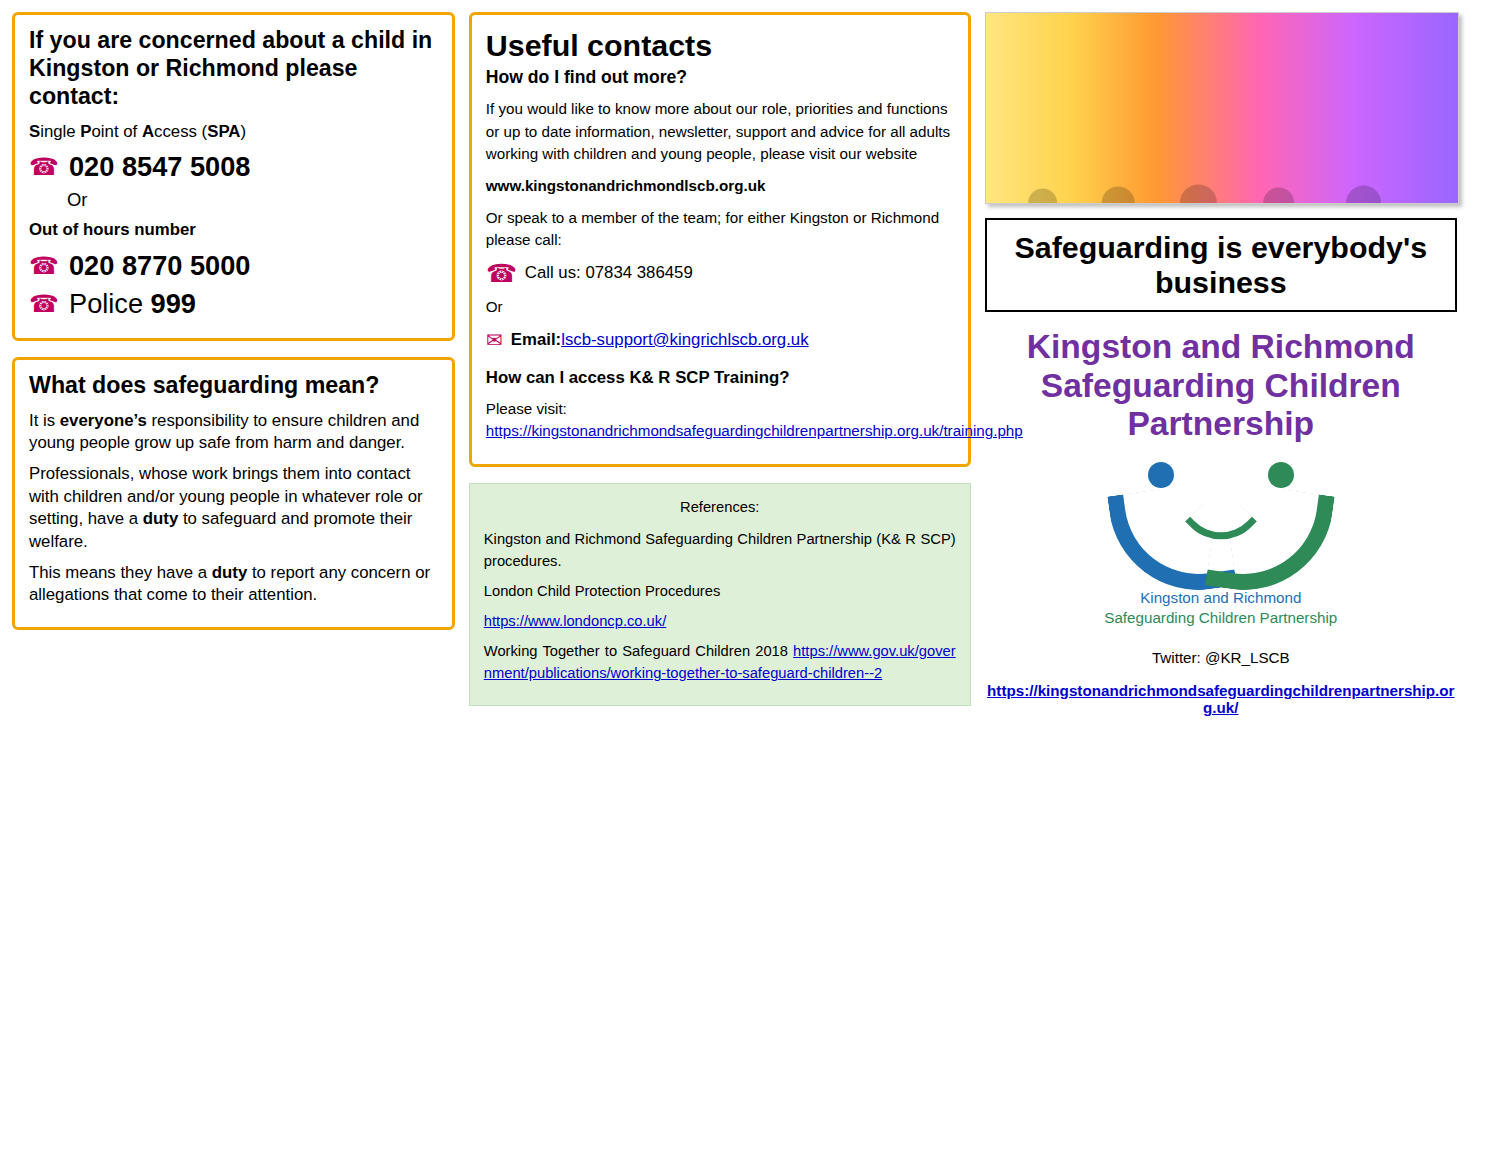If you are concerned about a child in Kingston or Richmond please contact:
Single Point of Access (SPA)
☎ 020 8547 5008
Or
Out of hours number
☎ 020 8770 5000
☎ Police 999
What does safeguarding mean?
It is everyone’s responsibility to ensure children and young people grow up safe from harm and danger.
Professionals, whose work brings them into contact with children and/or young people in whatever role or setting, have a duty to safeguard and promote their welfare.
This means they have a duty to report any concern or allegations that come to their attention.
Useful contacts
How do I find out more?
If you would like to know more about our role, priorities and functions or up to date information, newsletter, support and advice for all adults working with children and young people, please visit our website
www.kingstonandrichmondlscb.org.uk
Or speak to a member of the team; for either Kingston or Richmond please call:
☎ Call us: 07834 386459
Or
✉ Email: lscb-support@kingrichlscb.org.uk
How can I access K& R SCP Training?
Please visit: https://kingstonandrichmondsafeguardingchildrenpartnership.org.uk/training.php
References:
Kingston and Richmond Safeguarding Children Partnership (K& R SCP) procedures.
London Child Protection Procedures
https://www.londoncp.co.uk/
Working Together to Safeguard Children 2018 https://www.gov.uk/government/publications/working-together-to-safeguard-children--2
Safeguarding is everybody's business
Kingston and Richmond Safeguarding Children Partnership
Kingston and Richmond
Safeguarding Children Partnership
Twitter: @KR_LSCB
https://kingstonandrichmondsafeguardingchildrenpartnership.org.uk/